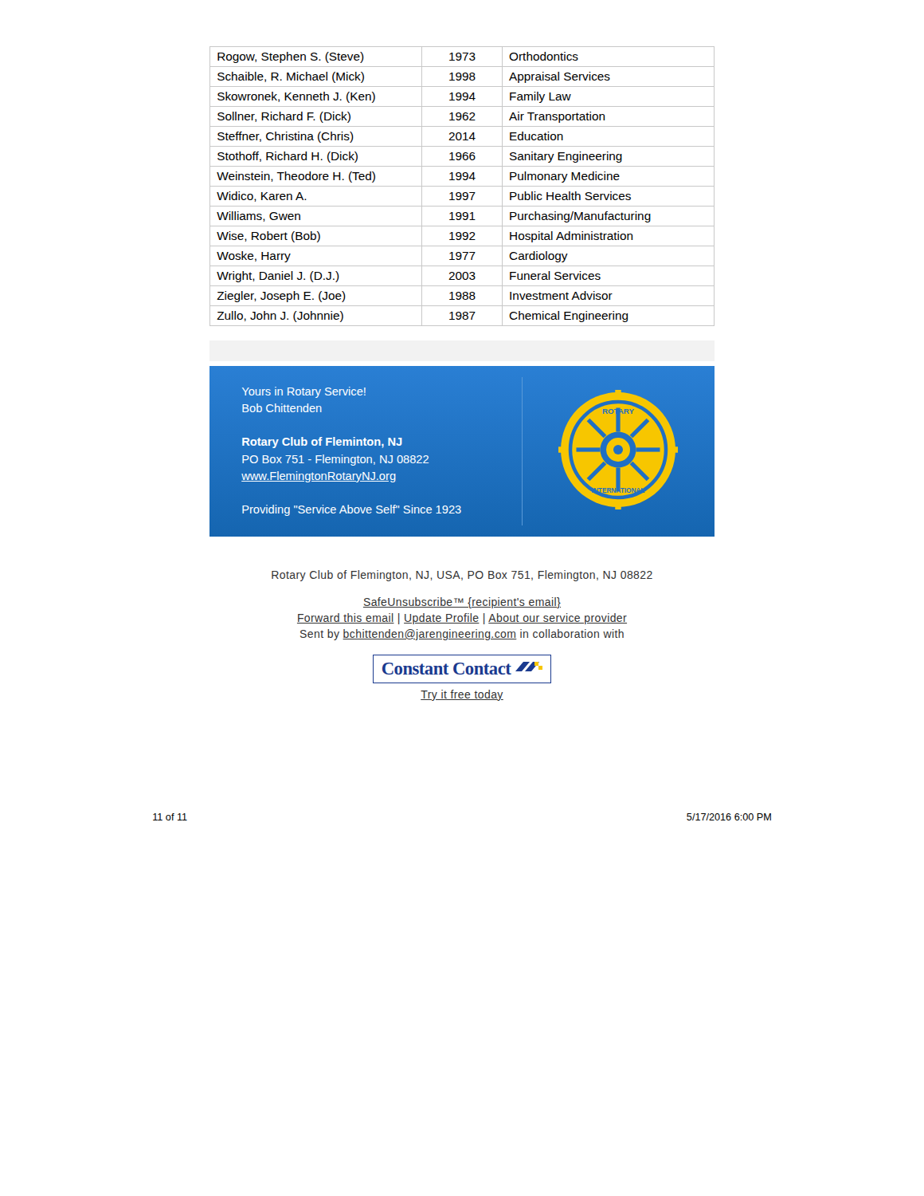| Rogow, Stephen S. (Steve) | 1973 | Orthodontics |
| Schaible, R. Michael (Mick) | 1998 | Appraisal Services |
| Skowronek, Kenneth J. (Ken) | 1994 | Family Law |
| Sollner, Richard F. (Dick) | 1962 | Air Transportation |
| Steffner, Christina (Chris) | 2014 | Education |
| Stothoff, Richard H. (Dick) | 1966 | Sanitary Engineering |
| Weinstein, Theodore H. (Ted) | 1994 | Pulmonary Medicine |
| Widico, Karen A. | 1997 | Public Health Services |
| Williams, Gwen | 1991 | Purchasing/Manufacturing |
| Wise, Robert (Bob) | 1992 | Hospital Administration |
| Woske, Harry | 1977 | Cardiology |
| Wright, Daniel J. (D.J.) | 2003 | Funeral Services |
| Ziegler, Joseph E. (Joe) | 1988 | Investment Advisor |
| Zullo, John J. (Johnnie) | 1987 | Chemical Engineering |
Yours in Rotary Service!
Bob Chittenden
Rotary Club of Fleminton, NJ
PO Box 751 - Flemington, NJ 08822
www.FlemingtonRotaryNJ.org
Providing "Service Above Self" Since 1923
ROTARY INTERNATIONAL
Rotary Club of Flemington, NJ, USA, PO Box 751, Flemington, NJ 08822
SafeUnsubscribe™ {recipient's email}
Forward this email | Update Profile | About our service provider
Sent by bchittenden@jarengineering.com in collaboration with
Constant Contact
Try it free today
11 of 11 5/17/2016 6:00 PM